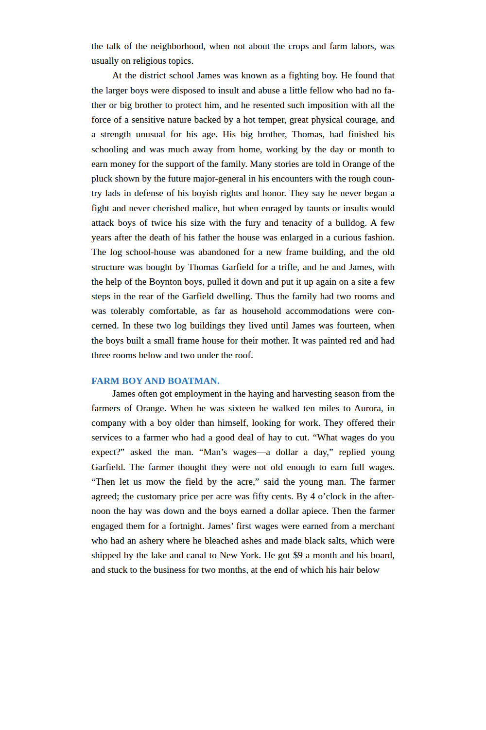the talk of the neighborhood, when not about the crops and farm labors, was usually on religious topics.
At the district school James was known as a fighting boy. He found that the larger boys were disposed to insult and abuse a little fellow who had no father or big brother to protect him, and he resented such imposition with all the force of a sensitive nature backed by a hot temper, great physical courage, and a strength unusual for his age. His big brother, Thomas, had finished his schooling and was much away from home, working by the day or month to earn money for the support of the family. Many stories are told in Orange of the pluck shown by the future major-general in his encounters with the rough country lads in defense of his boyish rights and honor. They say he never began a fight and never cherished malice, but when enraged by taunts or insults would attack boys of twice his size with the fury and tenacity of a bulldog. A few years after the death of his father the house was enlarged in a curious fashion. The log school-house was abandoned for a new frame building, and the old structure was bought by Thomas Garfield for a trifle, and he and James, with the help of the Boynton boys, pulled it down and put it up again on a site a few steps in the rear of the Garfield dwelling. Thus the family had two rooms and was tolerably comfortable, as far as household accommodations were concerned. In these two log buildings they lived until James was fourteen, when the boys built a small frame house for their mother. It was painted red and had three rooms below and two under the roof.
FARM BOY AND BOATMAN.
James often got employment in the haying and harvesting season from the farmers of Orange. When he was sixteen he walked ten miles to Aurora, in company with a boy older than himself, looking for work. They offered their services to a farmer who had a good deal of hay to cut. “What wages do you expect?” asked the man. “Man’s wages—a dollar a day,” replied young Garfield. The farmer thought they were not old enough to earn full wages. “Then let us mow the field by the acre,” said the young man. The farmer agreed; the customary price per acre was fifty cents. By 4 o’clock in the afternoon the hay was down and the boys earned a dollar apiece. Then the farmer engaged them for a fortnight. James’ first wages were earned from a merchant who had an ashery where he bleached ashes and made black salts, which were shipped by the lake and canal to New York. He got $9 a month and his board, and stuck to the business for two months, at the end of which his hair below